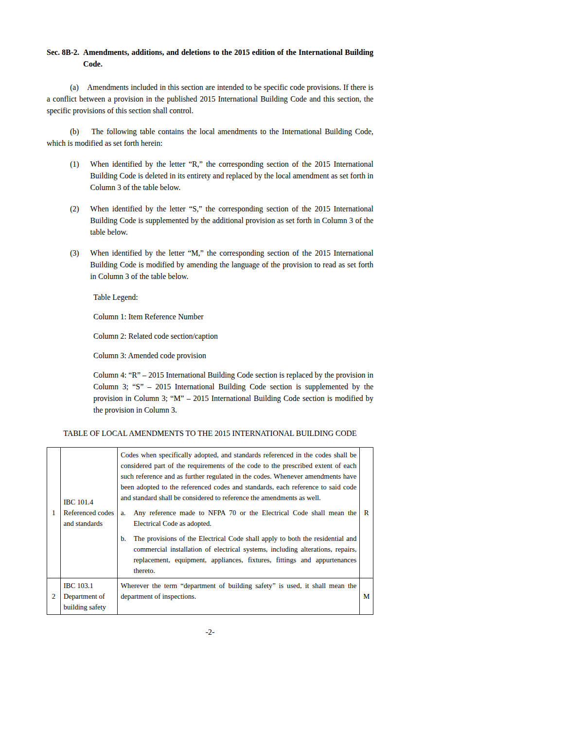Sec. 8B-2. Amendments, additions, and deletions to the 2015 edition of the International Building Code.
(a) Amendments included in this section are intended to be specific code provisions. If there is a conflict between a provision in the published 2015 International Building Code and this section, the specific provisions of this section shall control.
(b) The following table contains the local amendments to the International Building Code, which is modified as set forth herein:
(1) When identified by the letter “R,” the corresponding section of the 2015 International Building Code is deleted in its entirety and replaced by the local amendment as set forth in Column 3 of the table below.
(2) When identified by the letter “S,” the corresponding section of the 2015 International Building Code is supplemented by the additional provision as set forth in Column 3 of the table below.
(3) When identified by the letter “M,” the corresponding section of the 2015 International Building Code is modified by amending the language of the provision to read as set forth in Column 3 of the table below.
Table Legend:
Column 1: Item Reference Number
Column 2: Related code section/caption
Column 3: Amended code provision
Column 4: “R” – 2015 International Building Code section is replaced by the provision in Column 3; “S” – 2015 International Building Code section is supplemented by the provision in Column 3; “M” – 2015 International Building Code section is modified by the provision in Column 3.
TABLE OF LOCAL AMENDMENTS TO THE 2015 INTERNATIONAL BUILDING CODE
| 1 | IBC 101.4 Referenced codes and standards | Codes when specifically adopted, and standards referenced in the codes shall be considered part of the requirements of the code to the prescribed extent of each such reference and as further regulated in the codes. Whenever amendments have been adopted to the referenced codes and standards, each reference to said code and standard shall be considered to reference the amendments as well. a. Any reference made to NFPA 70 or the Electrical Code shall mean the Electrical Code as adopted. b. The provisions of the Electrical Code shall apply to both the residential and commercial installation of electrical systems, including alterations, repairs, replacement, equipment, appliances, fixtures, fittings and appurtenances thereto. | R |
| 2 | IBC 103.1 Department of building safety | Wherever the term “department of building safety” is used, it shall mean the department of inspections. | M |
-2-